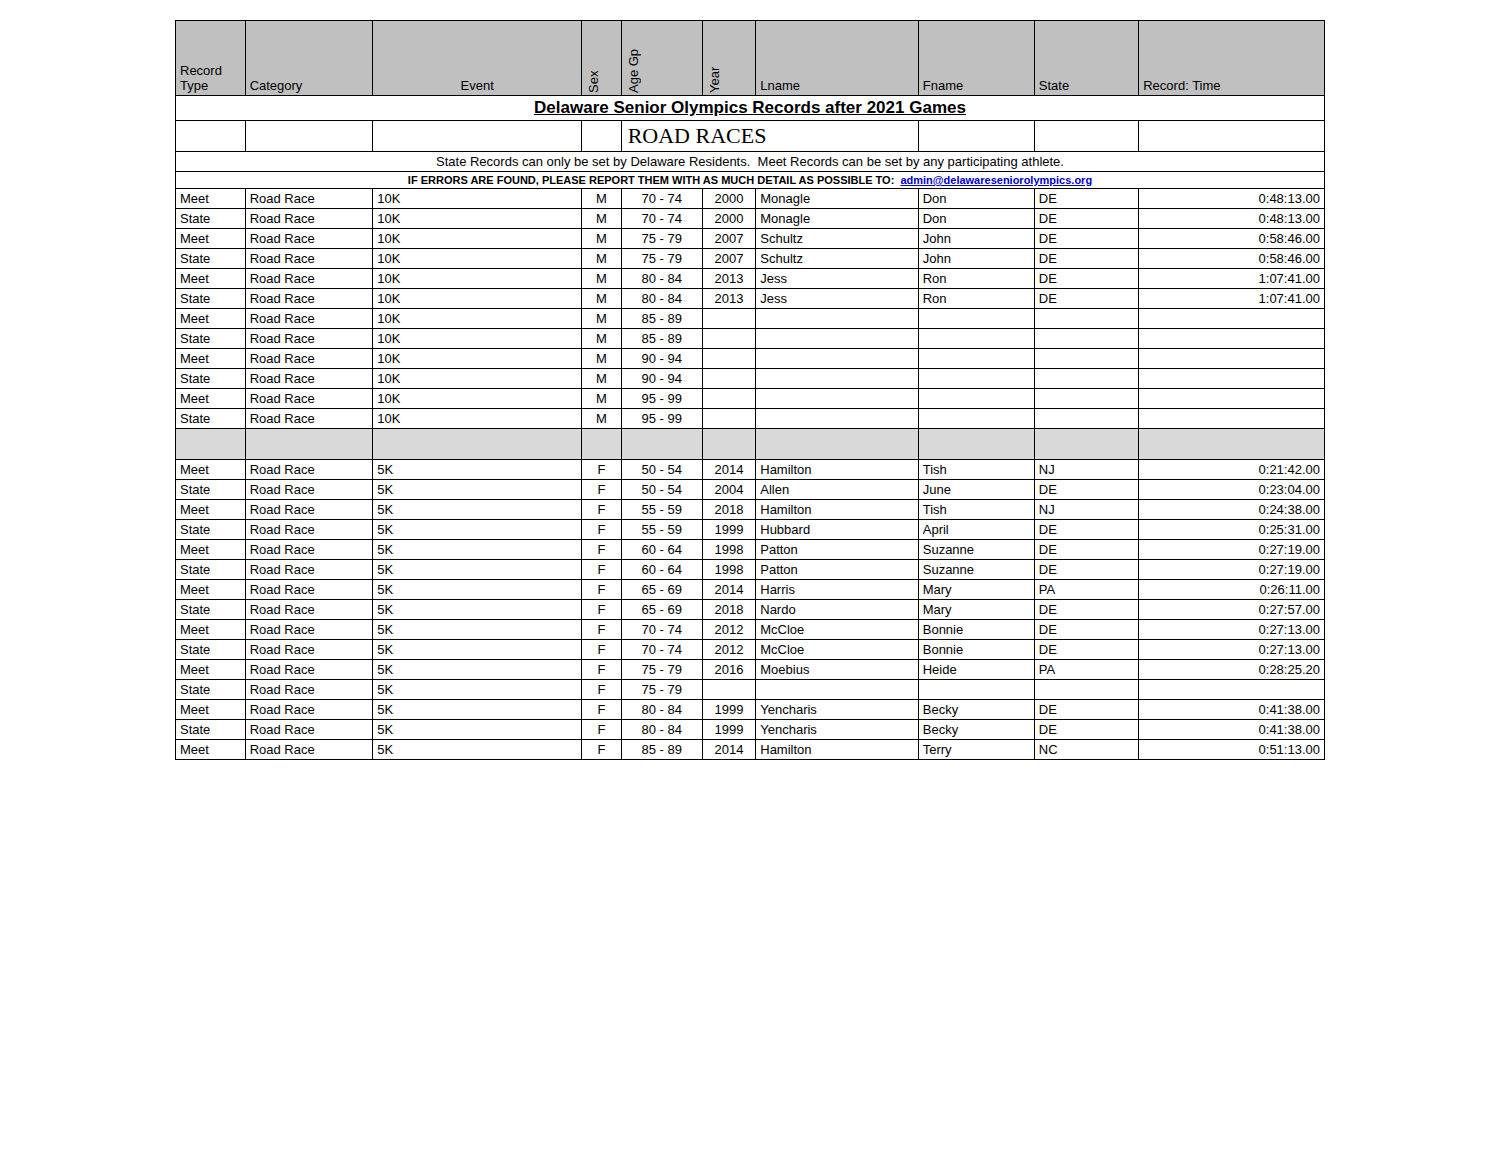| Delaware Senior Olympics Records after 2021 Games |
| | | | | ROAD RACES | | | |
| State Records can only be set by Delaware Residents. Meet Records can be set by any participating athlete. |
| IF ERRORS ARE FOUND, PLEASE REPORT THEM WITH AS MUCH DETAIL AS POSSIBLE TO: admin@delawareseniorolympics.org |
| Record Type | Category | Event | Sex | Age Gp | Year | Lname | Fname | State | Record: Time |
| Meet | Road Race | 10K | M | 70 - 74 | 2000 | Monagle | Don | DE | 0:48:13.00 |
| State | Road Race | 10K | M | 70 - 74 | 2000 | Monagle | Don | DE | 0:48:13.00 |
| Meet | Road Race | 10K | M | 75 - 79 | 2007 | Schultz | John | DE | 0:58:46.00 |
| State | Road Race | 10K | M | 75 - 79 | 2007 | Schultz | John | DE | 0:58:46.00 |
| Meet | Road Race | 10K | M | 80 - 84 | 2013 | Jess | Ron | DE | 1:07:41.00 |
| State | Road Race | 10K | M | 80 - 84 | 2013 | Jess | Ron | DE | 1:07:41.00 |
| Meet | Road Race | 10K | M | 85 - 89 | | | | | |
| State | Road Race | 10K | M | 85 - 89 | | | | | |
| Meet | Road Race | 10K | M | 90 - 94 | | | | | |
| State | Road Race | 10K | M | 90 - 94 | | | | | |
| Meet | Road Race | 10K | M | 95 - 99 | | | | | |
| State | Road Race | 10K | M | 95 - 99 | | | | | |
| Meet | Road Race | 5K | F | 50 - 54 | 2014 | Hamilton | Tish | NJ | 0:21:42.00 |
| State | Road Race | 5K | F | 50 - 54 | 2004 | Allen | June | DE | 0:23:04.00 |
| Meet | Road Race | 5K | F | 55 - 59 | 2018 | Hamilton | Tish | NJ | 0:24:38.00 |
| State | Road Race | 5K | F | 55 - 59 | 1999 | Hubbard | April | DE | 0:25:31.00 |
| Meet | Road Race | 5K | F | 60 - 64 | 1998 | Patton | Suzanne | DE | 0:27:19.00 |
| State | Road Race | 5K | F | 60 - 64 | 1998 | Patton | Suzanne | DE | 0:27:19.00 |
| Meet | Road Race | 5K | F | 65 - 69 | 2014 | Harris | Mary | PA | 0:26:11.00 |
| State | Road Race | 5K | F | 65 - 69 | 2018 | Nardo | Mary | DE | 0:27:57.00 |
| Meet | Road Race | 5K | F | 70 - 74 | 2012 | McCloe | Bonnie | DE | 0:27:13.00 |
| State | Road Race | 5K | F | 70 - 74 | 2012 | McCloe | Bonnie | DE | 0:27:13.00 |
| Meet | Road Race | 5K | F | 75 - 79 | 2016 | Moebius | Heide | PA | 0:28:25.20 |
| State | Road Race | 5K | F | 75 - 79 | | | | | |
| Meet | Road Race | 5K | F | 80 - 84 | 1999 | Yencharis | Becky | DE | 0:41:38.00 |
| State | Road Race | 5K | F | 80 - 84 | 1999 | Yencharis | Becky | DE | 0:41:38.00 |
| Meet | Road Race | 5K | F | 85 - 89 | 2014 | Hamilton | Terry | NC | 0:51:13.00 |